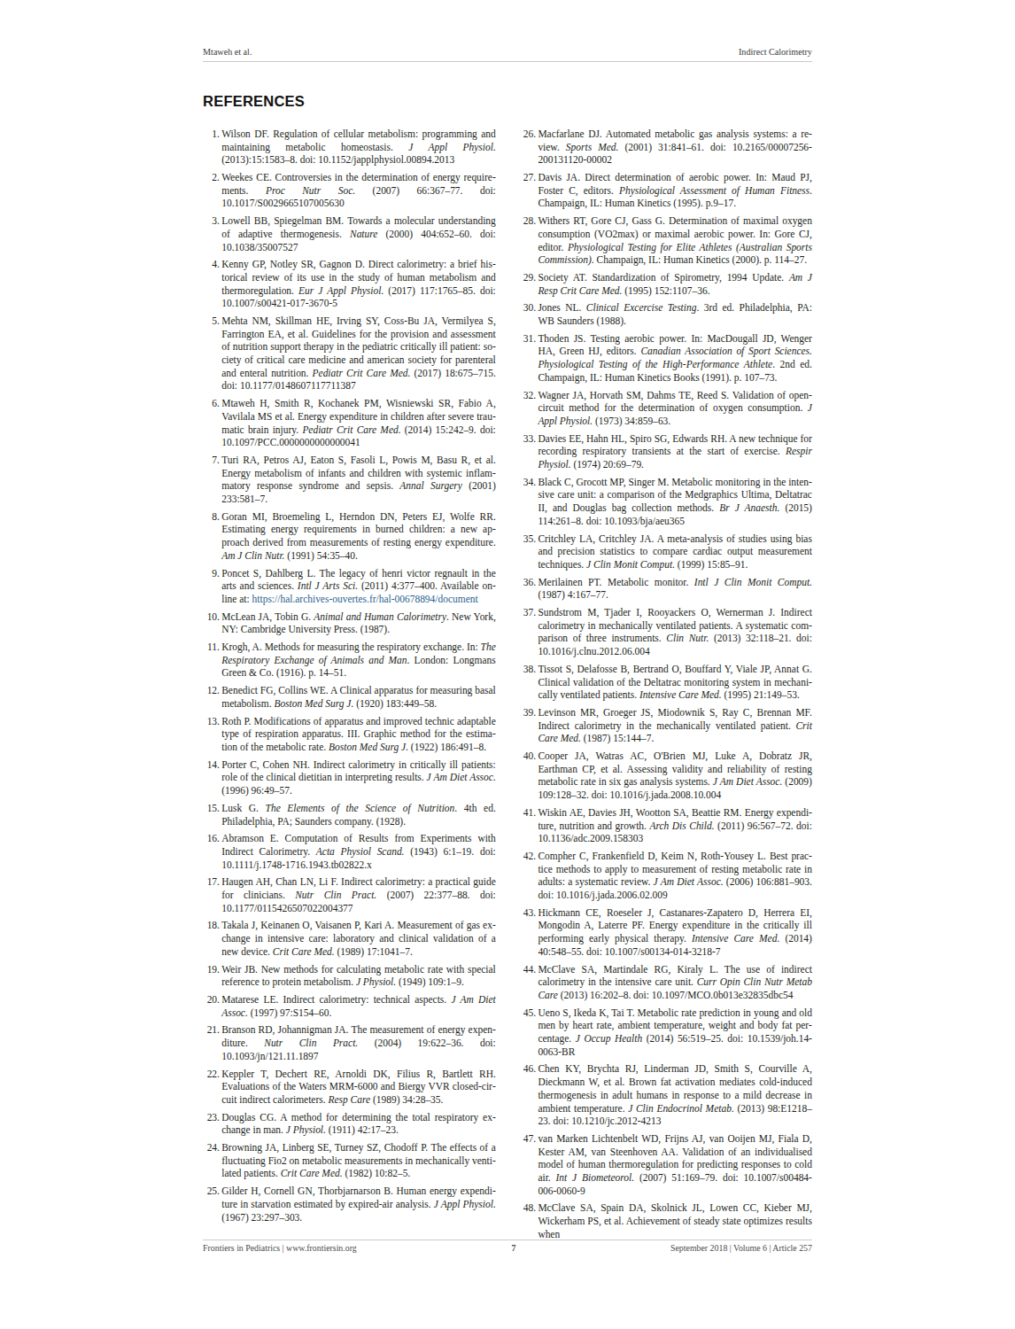Mtaweh et al.
Indirect Calorimetry
REFERENCES
Wilson DF. Regulation of cellular metabolism: programming and maintaining metabolic homeostasis. J Appl Physiol. (2013):15:1583–8. doi: 10.1152/japplphysiol.00894.2013
Weekes CE. Controversies in the determination of energy requirements. Proc Nutr Soc. (2007) 66:367–77. doi: 10.1017/S0029665107005630
Lowell BB, Spiegelman BM. Towards a molecular understanding of adaptive thermogenesis. Nature (2000) 404:652–60. doi: 10.1038/35007527
Kenny GP, Notley SR, Gagnon D. Direct calorimetry: a brief historical review of its use in the study of human metabolism and thermoregulation. Eur J Appl Physiol. (2017) 117:1765–85. doi: 10.1007/s00421-017-3670-5
Mehta NM, Skillman HE, Irving SY, Coss-Bu JA, Vermilyea S, Farrington EA, et al. Guidelines for the provision and assessment of nutrition support therapy in the pediatric critically ill patient: society of critical care medicine and american society for parenteral and enteral nutrition. Pediatr Crit Care Med. (2017) 18:675–715. doi: 10.1177/0148607117711387
Mtaweh H, Smith R, Kochanek PM, Wisniewski SR, Fabio A, Vavilala MS et al. Energy expenditure in children after severe traumatic brain injury. Pediatr Crit Care Med. (2014) 15:242–9. doi: 10.1097/PCC.0000000000000041
Turi RA, Petros AJ, Eaton S, Fasoli L, Powis M, Basu R, et al. Energy metabolism of infants and children with systemic inflammatory response syndrome and sepsis. Annal Surgery (2001) 233:581–7.
Goran MI, Broemeling L, Herndon DN, Peters EJ, Wolfe RR. Estimating energy requirements in burned children: a new approach derived from measurements of resting energy expenditure. Am J Clin Nutr. (1991) 54:35–40.
Poncet S, Dahlberg L. The legacy of henri victor regnault in the arts and sciences. Intl J Arts Sci. (2011) 4:377–400. Available online at: https://hal.archives-ouvertes.fr/hal-00678894/document
McLean JA, Tobin G. Animal and Human Calorimetry. New York, NY: Cambridge University Press. (1987).
Krogh, A. Methods for measuring the respiratory exchange. In: The Respiratory Exchange of Animals and Man. London: Longmans Green & Co. (1916). p. 14–51.
Benedict FG, Collins WE. A Clinical apparatus for measuring basal metabolism. Boston Med Surg J. (1920) 183:449–58.
Roth P. Modifications of apparatus and improved technic adaptable type of respiration apparatus. III. Graphic method for the estimation of the metabolic rate. Boston Med Surg J. (1922) 186:491–8.
Porter C, Cohen NH. Indirect calorimetry in critically ill patients: role of the clinical dietitian in interpreting results. J Am Diet Assoc. (1996) 96:49–57.
Lusk G. The Elements of the Science of Nutrition. 4th ed. Philadelphia, PA; Saunders company. (1928).
Abramson E. Computation of Results from Experiments with Indirect Calorimetry. Acta Physiol Scand. (1943) 6:1–19. doi: 10.1111/j.1748-1716.1943.tb02822.x
Haugen AH, Chan LN, Li F. Indirect calorimetry: a practical guide for clinicians. Nutr Clin Pract. (2007) 22:377–88. doi: 10.1177/0115426507022004377
Takala J, Keinanen O, Vaisanen P, Kari A. Measurement of gas exchange in intensive care: laboratory and clinical validation of a new device. Crit Care Med. (1989) 17:1041–7.
Weir JB. New methods for calculating metabolic rate with special reference to protein metabolism. J Physiol. (1949) 109:1–9.
Matarese LE. Indirect calorimetry: technical aspects. J Am Diet Assoc. (1997) 97:S154–60.
Branson RD, Johannigman JA. The measurement of energy expenditure. Nutr Clin Pract. (2004) 19:622–36. doi: 10.1093/jn/121.11.1897
Keppler T, Dechert RE, Arnoldi DK, Filius R, Bartlett RH. Evaluations of the Waters MRM-6000 and Biergy VVR closed-circuit indirect calorimeters. Resp Care (1989) 34:28–35.
Douglas CG. A method for determining the total respiratory exchange in man. J Physiol. (1911) 42:17–23.
Browning JA, Linberg SE, Turney SZ, Chodoff P. The effects of a fluctuating Fio2 on metabolic measurements in mechanically ventilated patients. Crit Care Med. (1982) 10:82–5.
Gilder H, Cornell GN, Thorbjarnarson B. Human energy expenditure in starvation estimated by expired-air analysis. J Appl Physiol. (1967) 23:297–303.
Macfarlane DJ. Automated metabolic gas analysis systems: a review. Sports Med. (2001) 31:841–61. doi: 10.2165/00007256-200131120-00002
Davis JA. Direct determination of aerobic power. In: Maud PJ, Foster C, editors. Physiological Assessment of Human Fitness. Champaign, IL: Human Kinetics (1995). p.9–17.
Withers RT, Gore CJ, Gass G. Determination of maximal oxygen consumption (VO2max) or maximal aerobic power. In: Gore CJ, editor. Physiological Testing for Elite Athletes (Australian Sports Commission). Champaign, IL: Human Kinetics (2000). p. 114–27.
Society AT. Standardization of Spirometry, 1994 Update. Am J Resp Crit Care Med. (1995) 152:1107–36.
Jones NL. Clinical Excercise Testing. 3rd ed. Philadelphia, PA: WB Saunders (1988).
Thoden JS. Testing aerobic power. In: MacDougall JD, Wenger HA, Green HJ, editors. Canadian Association of Sport Sciences. Physiological Testing of the High-Performance Athlete. 2nd ed. Champaign, IL: Human Kinetics Books (1991). p. 107–73.
Wagner JA, Horvath SM, Dahms TE, Reed S. Validation of open-circuit method for the determination of oxygen consumption. J Appl Physiol. (1973) 34:859–63.
Davies EE, Hahn HL, Spiro SG, Edwards RH. A new technique for recording respiratory transients at the start of exercise. Respir Physiol. (1974) 20:69–79.
Black C, Grocott MP, Singer M. Metabolic monitoring in the intensive care unit: a comparison of the Medgraphics Ultima, Deltatrac II, and Douglas bag collection methods. Br J Anaesth. (2015) 114:261–8. doi: 10.1093/bja/aeu365
Critchley LA, Critchley JA. A meta-analysis of studies using bias and precision statistics to compare cardiac output measurement techniques. J Clin Monit Comput. (1999) 15:85–91.
Merilainen PT. Metabolic monitor. Intl J Clin Monit Comput. (1987) 4:167–77.
Sundstrom M, Tjader I, Rooyackers O, Wernerman J. Indirect calorimetry in mechanically ventilated patients. A systematic comparison of three instruments. Clin Nutr. (2013) 32:118–21. doi: 10.1016/j.clnu.2012.06.004
Tissot S, Delafosse B, Bertrand O, Bouffard Y, Viale JP, Annat G. Clinical validation of the Deltatrac monitoring system in mechanically ventilated patients. Intensive Care Med. (1995) 21:149–53.
Levinson MR, Groeger JS, Miodownik S, Ray C, Brennan MF. Indirect calorimetry in the mechanically ventilated patient. Crit Care Med. (1987) 15:144–7.
Cooper JA, Watras AC, O'Brien MJ, Luke A, Dobratz JR, Earthman CP, et al. Assessing validity and reliability of resting metabolic rate in six gas analysis systems. J Am Diet Assoc. (2009) 109:128–32. doi: 10.1016/j.jada.2008.10.004
Wiskin AE, Davies JH, Wootton SA, Beattie RM. Energy expenditure, nutrition and growth. Arch Dis Child. (2011) 96:567–72. doi: 10.1136/adc.2009.158303
Compher C, Frankenfield D, Keim N, Roth-Yousey L. Best practice methods to apply to measurement of resting metabolic rate in adults: a systematic review. J Am Diet Assoc. (2006) 106:881–903. doi: 10.1016/j.jada.2006.02.009
Hickmann CE, Roeseler J, Castanares-Zapatero D, Herrera EI, Mongodin A, Laterre PF. Energy expenditure in the critically ill performing early physical therapy. Intensive Care Med. (2014) 40:548–55. doi: 10.1007/s00134-014-3218-7
McClave SA, Martindale RG, Kiraly L. The use of indirect calorimetry in the intensive care unit. Curr Opin Clin Nutr Metab Care (2013) 16:202–8. doi: 10.1097/MCO.0b013e32835dbc54
Ueno S, Ikeda K, Tai T. Metabolic rate prediction in young and old men by heart rate, ambient temperature, weight and body fat percentage. J Occup Health (2014) 56:519–25. doi: 10.1539/joh.14-0063-BR
Chen KY, Brychta RJ, Linderman JD, Smith S, Courville A, Dieckmann W, et al. Brown fat activation mediates cold-induced thermogenesis in adult humans in response to a mild decrease in ambient temperature. J Clin Endocrinol Metab. (2013) 98:E1218–23. doi: 10.1210/jc.2012-4213
van Marken Lichtenbelt WD, Frijns AJ, van Ooijen MJ, Fiala D, Kester AM, van Steenhoven AA. Validation of an individualised model of human thermoregulation for predicting responses to cold air. Int J Biometeorol. (2007) 51:169–79. doi: 10.1007/s00484-006-0060-9
McClave SA, Spain DA, Skolnick JL, Lowen CC, Kieber MJ, Wickerham PS, et al. Achievement of steady state optimizes results when
Frontiers in Pediatrics | www.frontiersin.org
7
September 2018 | Volume 6 | Article 257